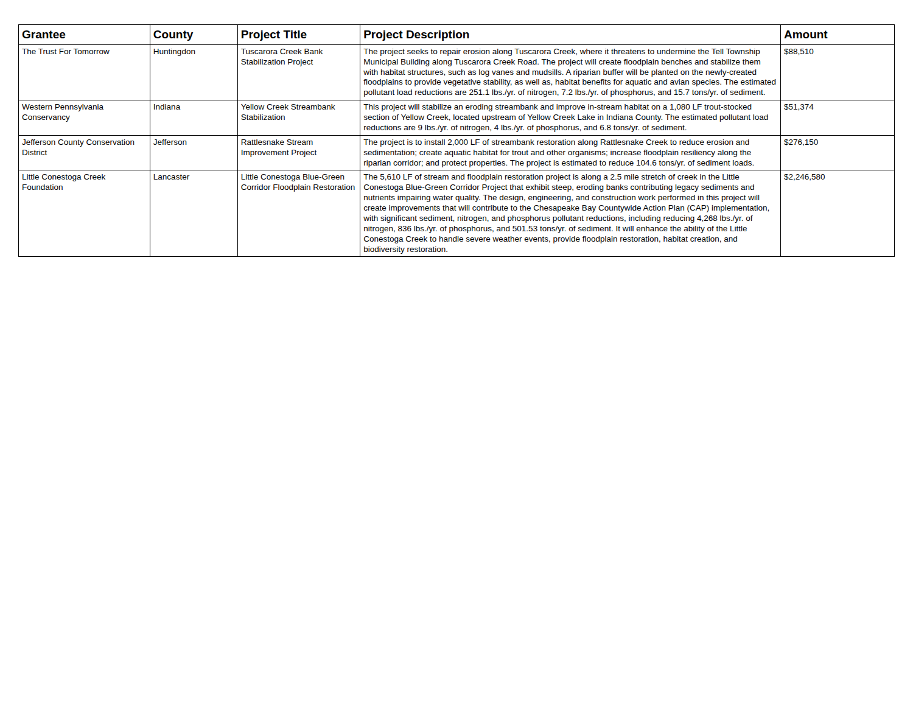| Grantee | County | Project Title | Project Description | Amount |
| --- | --- | --- | --- | --- |
| The Trust For Tomorrow | Huntingdon | Tuscarora Creek Bank Stabilization Project | The project seeks to repair erosion along Tuscarora Creek, where it threatens to undermine the Tell Township Municipal Building along Tuscarora Creek Road. The project will create floodplain benches and stabilize them with habitat structures, such as log vanes and mudsills. A riparian buffer will be planted on the newly-created floodplains to provide vegetative stability, as well as, habitat benefits for aquatic and avian species. The estimated pollutant load reductions are 251.1 lbs./yr. of nitrogen, 7.2 lbs./yr. of phosphorus, and 15.7 tons/yr. of sediment. | $88,510 |
| Western Pennsylvania Conservancy | Indiana | Yellow Creek Streambank Stabilization | This project will stabilize an eroding streambank and improve in-stream habitat on a 1,080 LF trout-stocked section of Yellow Creek, located upstream of Yellow Creek Lake in Indiana County. The estimated pollutant load reductions are 9 lbs./yr. of nitrogen, 4 lbs./yr. of phosphorus, and 6.8 tons/yr. of sediment. | $51,374 |
| Jefferson County Conservation District | Jefferson | Rattlesnake Stream Improvement Project | The project is to install 2,000 LF of streambank restoration along Rattlesnake Creek to reduce erosion and sedimentation; create aquatic habitat for trout and other organisms; increase floodplain resiliency along the riparian corridor; and protect properties. The project is estimated to reduce 104.6 tons/yr. of sediment loads. | $276,150 |
| Little Conestoga Creek Foundation | Lancaster | Little Conestoga Blue-Green Corridor Floodplain Restoration | The 5,610 LF of stream and floodplain restoration project is along a 2.5 mile stretch of creek in the Little Conestoga Blue-Green Corridor Project that exhibit steep, eroding banks contributing legacy sediments and nutrients impairing water quality. The design, engineering, and construction work performed in this project will create improvements that will contribute to the Chesapeake Bay Countywide Action Plan (CAP) implementation, with significant sediment, nitrogen, and phosphorus pollutant reductions, including reducing 4,268 lbs./yr. of nitrogen, 836 lbs./yr. of phosphorus, and 501.53 tons/yr. of sediment. It will enhance the ability of the Little Conestoga Creek to handle severe weather events, provide floodplain restoration, habitat creation, and biodiversity restoration. | $2,246,580 |